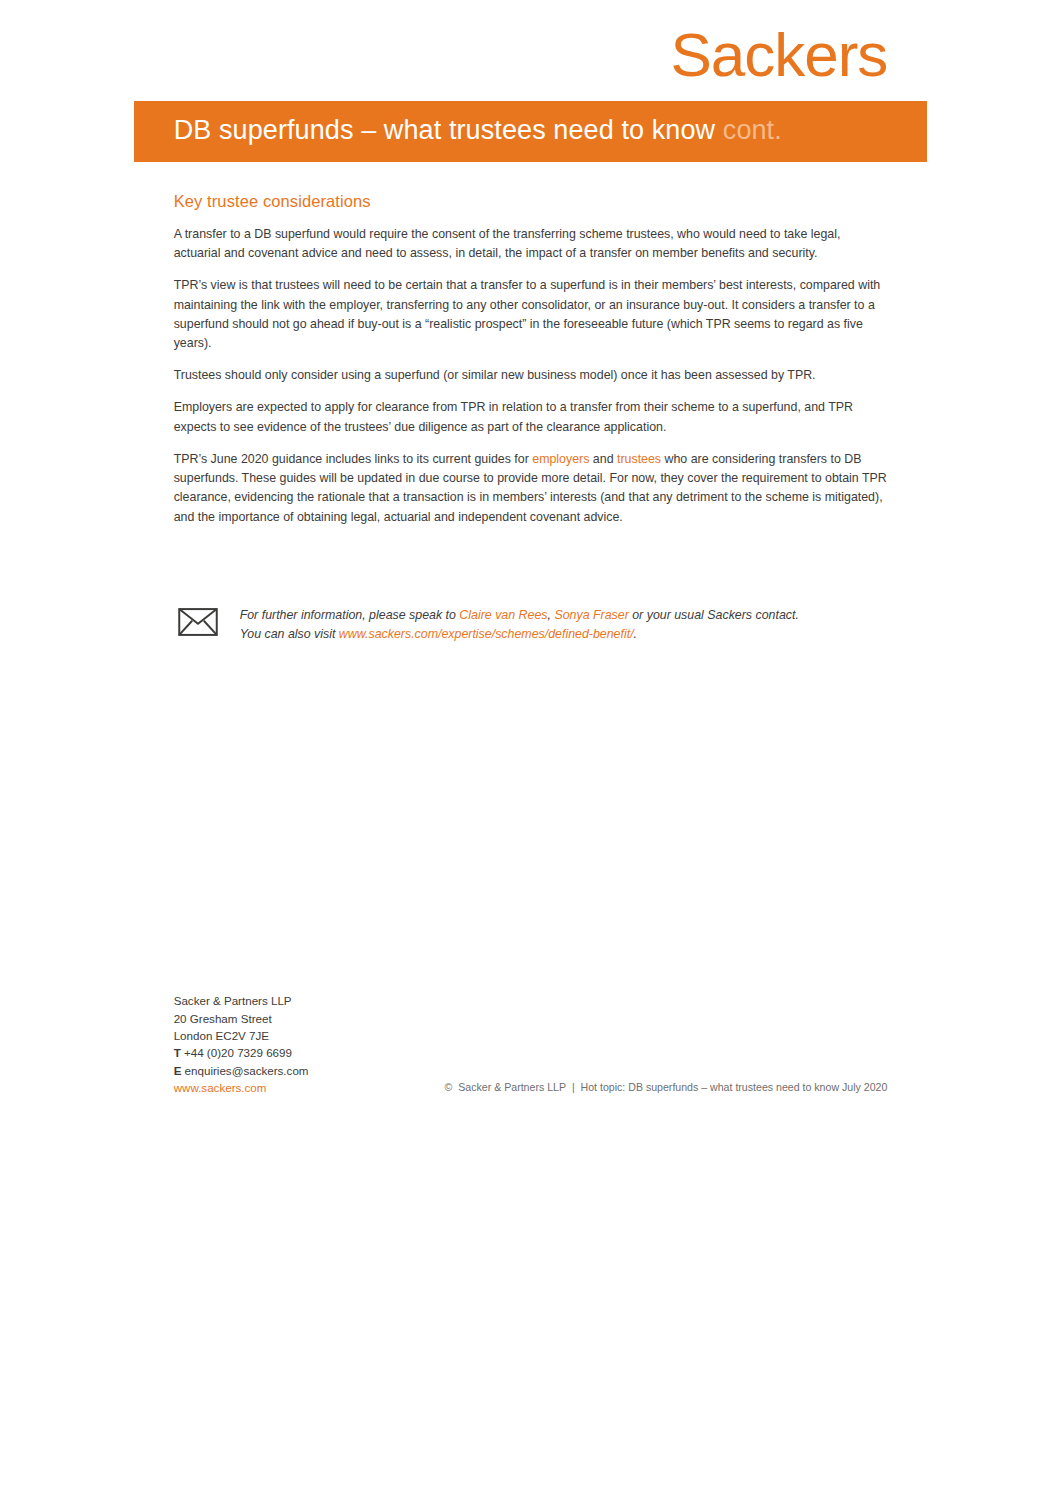Sackers
DB superfunds – what trustees need to know cont.
Key trustee considerations
A transfer to a DB superfund would require the consent of the transferring scheme trustees, who would need to take legal, actuarial and covenant advice and need to assess, in detail, the impact of a transfer on member benefits and security.
TPR’s view is that trustees will need to be certain that a transfer to a superfund is in their members’ best interests, compared with maintaining the link with the employer, transferring to any other consolidator, or an insurance buy-out. It considers a transfer to a superfund should not go ahead if buy-out is a “realistic prospect” in the foreseeable future (which TPR seems to regard as five years).
Trustees should only consider using a superfund (or similar new business model) once it has been assessed by TPR.
Employers are expected to apply for clearance from TPR in relation to a transfer from their scheme to a superfund, and TPR expects to see evidence of the trustees’ due diligence as part of the clearance application.
TPR’s June 2020 guidance includes links to its current guides for employers and trustees who are considering transfers to DB superfunds. These guides will be updated in due course to provide more detail. For now, they cover the requirement to obtain TPR clearance, evidencing the rationale that a transaction is in members’ interests (and that any detriment to the scheme is mitigated), and the importance of obtaining legal, actuarial and independent covenant advice.
For further information, please speak to Claire van Rees, Sonya Fraser or your usual Sackers contact.
You can also visit www.sackers.com/expertise/schemes/defined-benefit/.
Sacker & Partners LLP
20 Gresham Street
London EC2V 7JE
T +44 (0)20 7329 6699
E enquiries@sackers.com
www.sackers.com
© Sacker & Partners LLP | Hot topic: DB superfunds – what trustees need to know July 2020